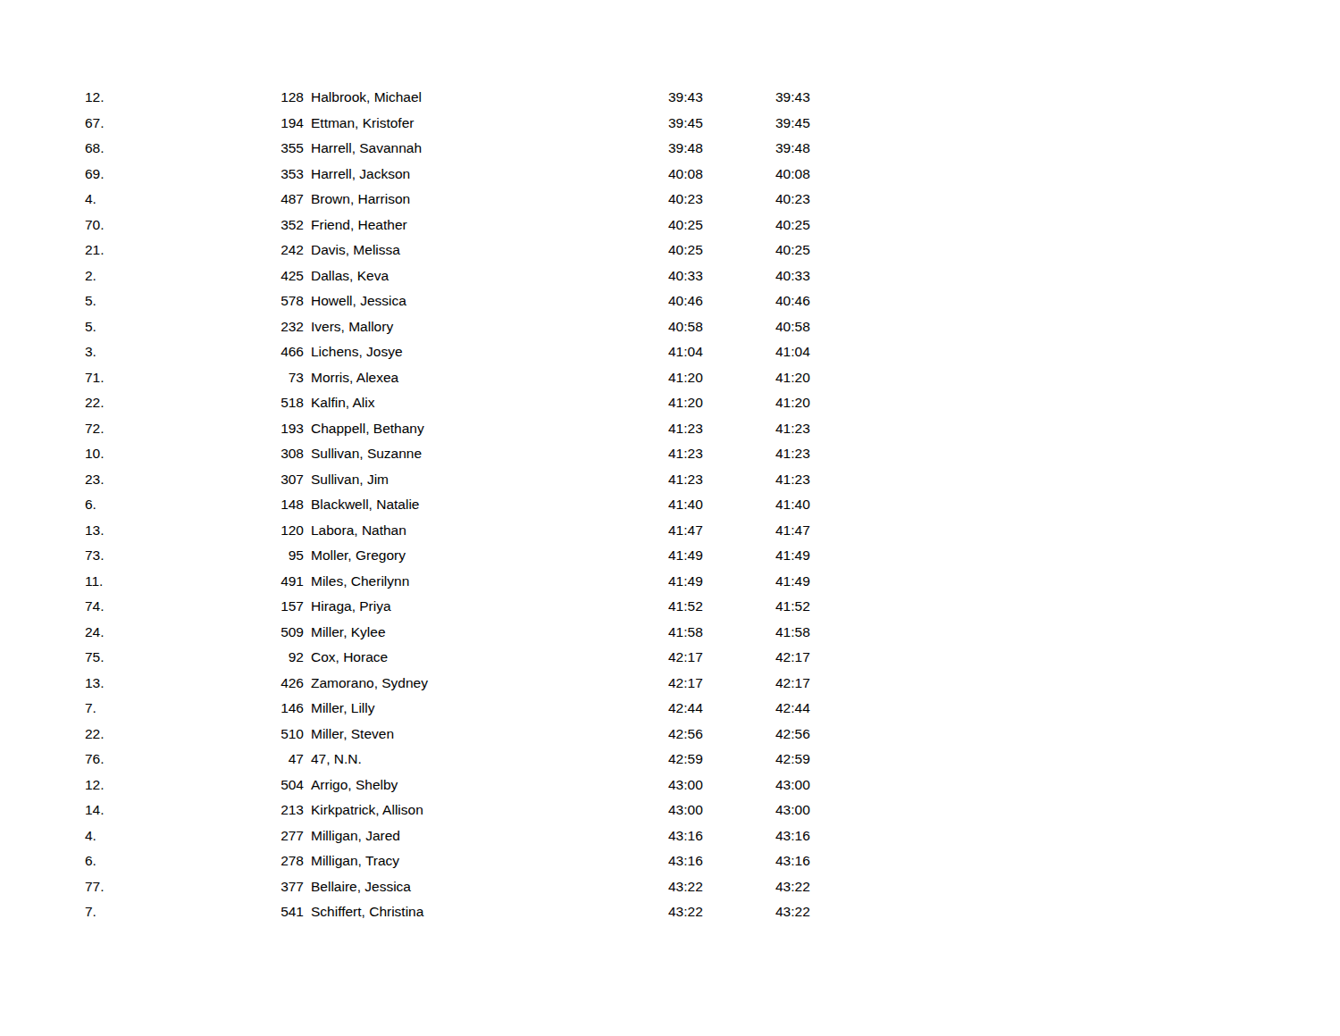| 12. | 128 | Halbrook, Michael | 39:43 | 39:43 |
| 67. | 194 | Ettman, Kristofer | 39:45 | 39:45 |
| 68. | 355 | Harrell, Savannah | 39:48 | 39:48 |
| 69. | 353 | Harrell, Jackson | 40:08 | 40:08 |
| 4. | 487 | Brown, Harrison | 40:23 | 40:23 |
| 70. | 352 | Friend, Heather | 40:25 | 40:25 |
| 21. | 242 | Davis, Melissa | 40:25 | 40:25 |
| 2. | 425 | Dallas, Keva | 40:33 | 40:33 |
| 5. | 578 | Howell, Jessica | 40:46 | 40:46 |
| 5. | 232 | Ivers, Mallory | 40:58 | 40:58 |
| 3. | 466 | Lichens, Josye | 41:04 | 41:04 |
| 71. | 73 | Morris, Alexea | 41:20 | 41:20 |
| 22. | 518 | Kalfin, Alix | 41:20 | 41:20 |
| 72. | 193 | Chappell, Bethany | 41:23 | 41:23 |
| 10. | 308 | Sullivan, Suzanne | 41:23 | 41:23 |
| 23. | 307 | Sullivan, Jim | 41:23 | 41:23 |
| 6. | 148 | Blackwell, Natalie | 41:40 | 41:40 |
| 13. | 120 | Labora, Nathan | 41:47 | 41:47 |
| 73. | 95 | Moller, Gregory | 41:49 | 41:49 |
| 11. | 491 | Miles, Cherilynn | 41:49 | 41:49 |
| 74. | 157 | Hiraga, Priya | 41:52 | 41:52 |
| 24. | 509 | Miller, Kylee | 41:58 | 41:58 |
| 75. | 92 | Cox, Horace | 42:17 | 42:17 |
| 13. | 426 | Zamorano, Sydney | 42:17 | 42:17 |
| 7. | 146 | Miller, Lilly | 42:44 | 42:44 |
| 22. | 510 | Miller, Steven | 42:56 | 42:56 |
| 76. | 47 | 47, N.N. | 42:59 | 42:59 |
| 12. | 504 | Arrigo, Shelby | 43:00 | 43:00 |
| 14. | 213 | Kirkpatrick, Allison | 43:00 | 43:00 |
| 4. | 277 | Milligan, Jared | 43:16 | 43:16 |
| 6. | 278 | Milligan, Tracy | 43:16 | 43:16 |
| 77. | 377 | Bellaire, Jessica | 43:22 | 43:22 |
| 7. | 541 | Schiffert, Christina | 43:22 | 43:22 |